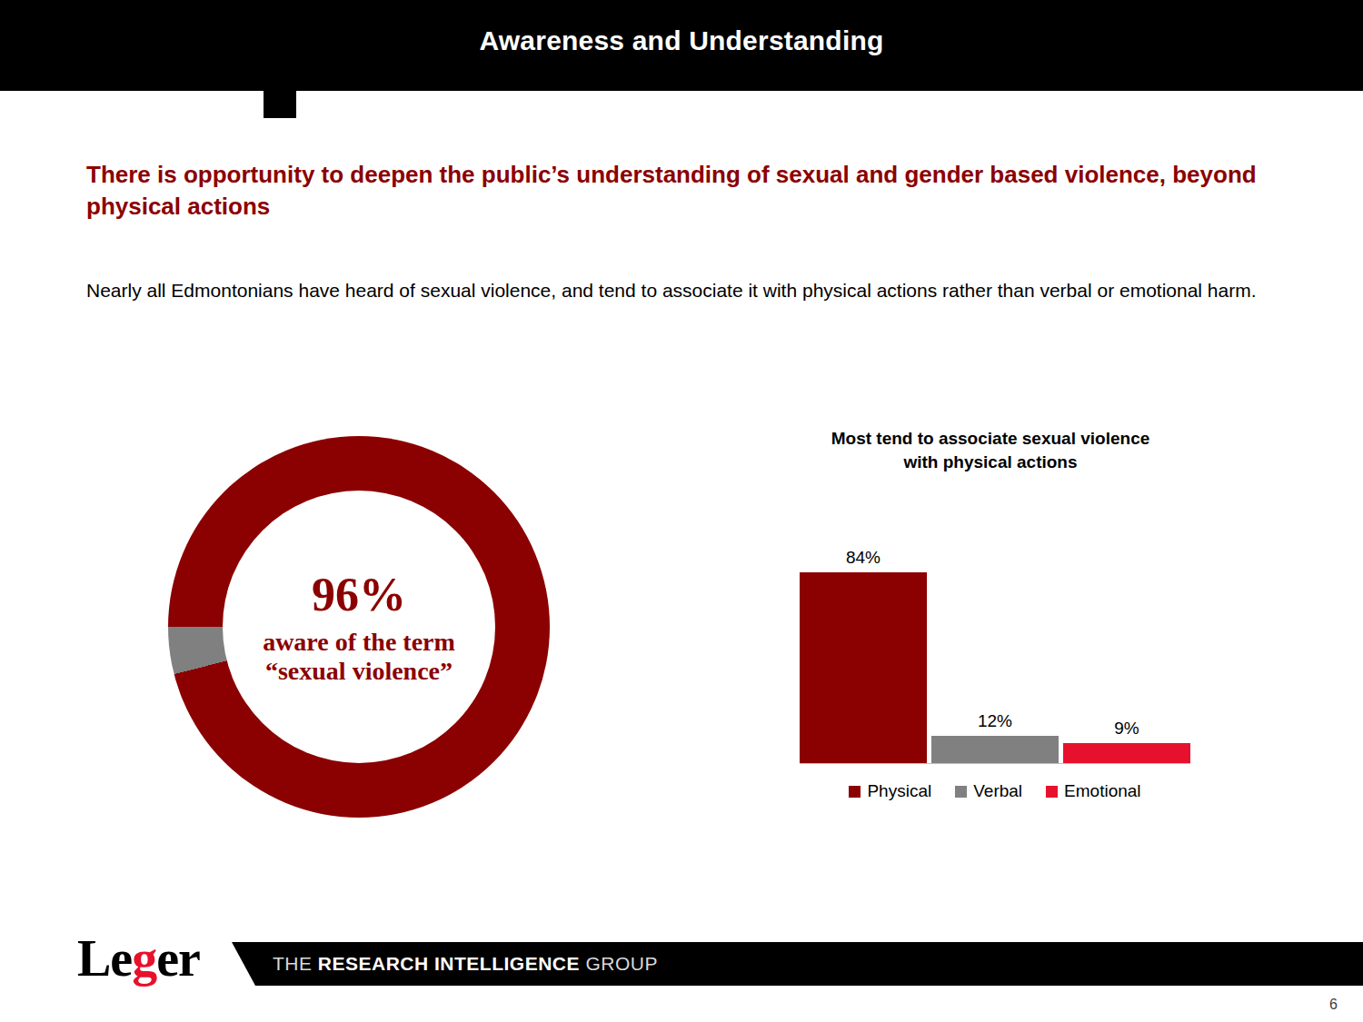Awareness and Understanding
There is opportunity to deepen the public’s understanding of sexual and gender based violence, beyond physical actions
Nearly all Edmontonians have heard of sexual violence, and tend to associate it with physical actions rather than verbal or emotional harm.
96% aware of the term
“sexual violence”
Most tend to associate sexual violence
with physical actions
84%
12%
9%
Physical
Verbal
Emotional
THE RESEARCH INTELLIGENCE GROUP
Leger
6